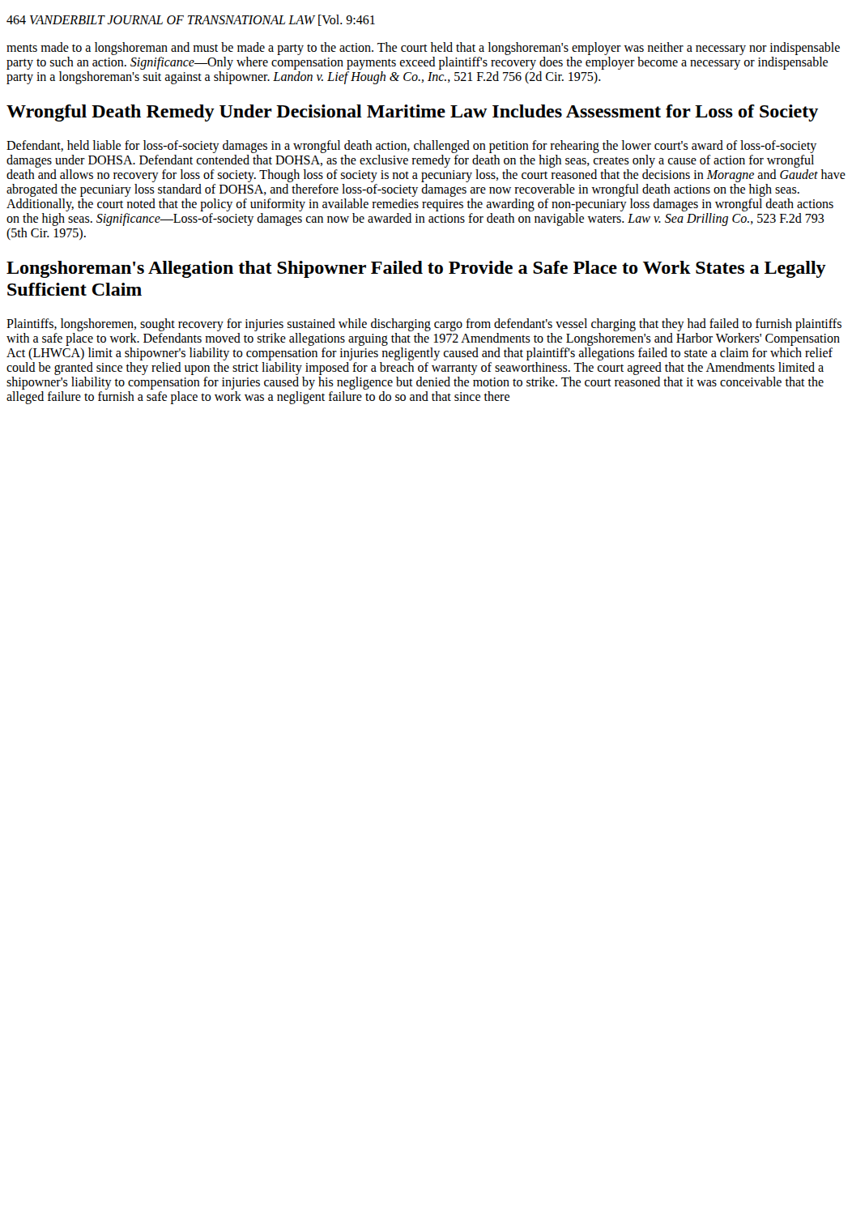464 VANDERBILT JOURNAL OF TRANSNATIONAL LAW [Vol. 9:461
ments made to a longshoreman and must be made a party to the action. The court held that a longshoreman's employer was neither a necessary nor indispensable party to such an action. Significance—Only where compensation payments exceed plaintiff's recovery does the employer become a necessary or indispensable party in a longshoreman's suit against a shipowner. Landon v. Lief Hough & Co., Inc., 521 F.2d 756 (2d Cir. 1975).
Wrongful Death Remedy Under Decisional Maritime Law Includes Assessment for Loss of Society
Defendant, held liable for loss-of-society damages in a wrongful death action, challenged on petition for rehearing the lower court's award of loss-of-society damages under DOHSA. Defendant contended that DOHSA, as the exclusive remedy for death on the high seas, creates only a cause of action for wrongful death and allows no recovery for loss of society. Though loss of society is not a pecuniary loss, the court reasoned that the decisions in Moragne and Gaudet have abrogated the pecuniary loss standard of DOHSA, and therefore loss-of-society damages are now recoverable in wrongful death actions on the high seas. Additionally, the court noted that the policy of uniformity in available remedies requires the awarding of non-pecuniary loss damages in wrongful death actions on the high seas. Significance—Loss-of-society damages can now be awarded in actions for death on navigable waters. Law v. Sea Drilling Co., 523 F.2d 793 (5th Cir. 1975).
Longshoreman's Allegation that Shipowner Failed to Provide a Safe Place to Work States a Legally Sufficient Claim
Plaintiffs, longshoremen, sought recovery for injuries sustained while discharging cargo from defendant's vessel charging that they had failed to furnish plaintiffs with a safe place to work. Defendants moved to strike allegations arguing that the 1972 Amendments to the Longshoremen's and Harbor Workers' Compensation Act (LHWCA) limit a shipowner's liability to compensation for injuries negligently caused and that plaintiff's allegations failed to state a claim for which relief could be granted since they relied upon the strict liability imposed for a breach of warranty of seaworthiness. The court agreed that the Amendments limited a shipowner's liability to compensation for injuries caused by his negligence but denied the motion to strike. The court reasoned that it was conceivable that the alleged failure to furnish a safe place to work was a negligent failure to do so and that since there